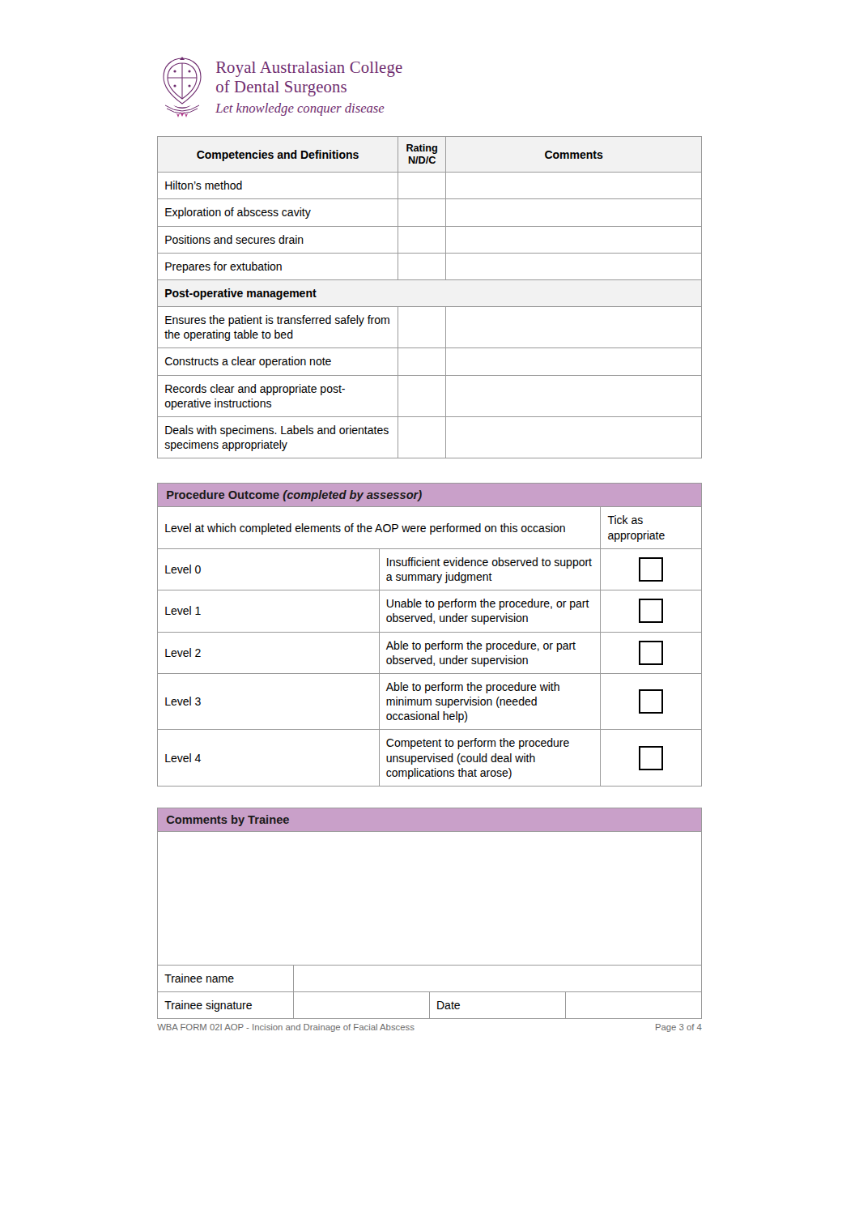Royal Australasian College
of Dental Surgeons
Let knowledge conquer disease
| Competencies and Definitions | Rating N/D/C | Comments |
| --- | --- | --- |
| Hilton’s method | | |
| Exploration of abscess cavity | | |
| Positions and secures drain | | |
| Prepares for extubation | | |
| Post-operative management |
| Ensures the patient is transferred safely from the operating table to bed | | |
| Constructs a clear operation note | | |
| Records clear and appropriate post-operative instructions | | |
| Deals with specimens. Labels and orientates specimens appropriately | | |
Procedure Outcome (completed by assessor)
| Level at which completed elements of the AOP were performed on this occasion | Tick as appropriate |
| Level 0 | Insufficient evidence observed to support a summary judgment | |
| Level 1 | Unable to perform the procedure, or part observed, under supervision | |
| Level 2 | Able to perform the procedure, or part observed, under supervision | |
| Level 3 | Able to perform the procedure with minimum supervision (needed occasional help) | |
| Level 4 | Competent to perform the procedure unsupervised (could deal with complications that arose) | |
Comments by Trainee
| Trainee name | |
| Trainee signature | | Date | |
WBA FORM 02I AOP - Incision and Drainage of Facial Abscess
Page 3 of 4